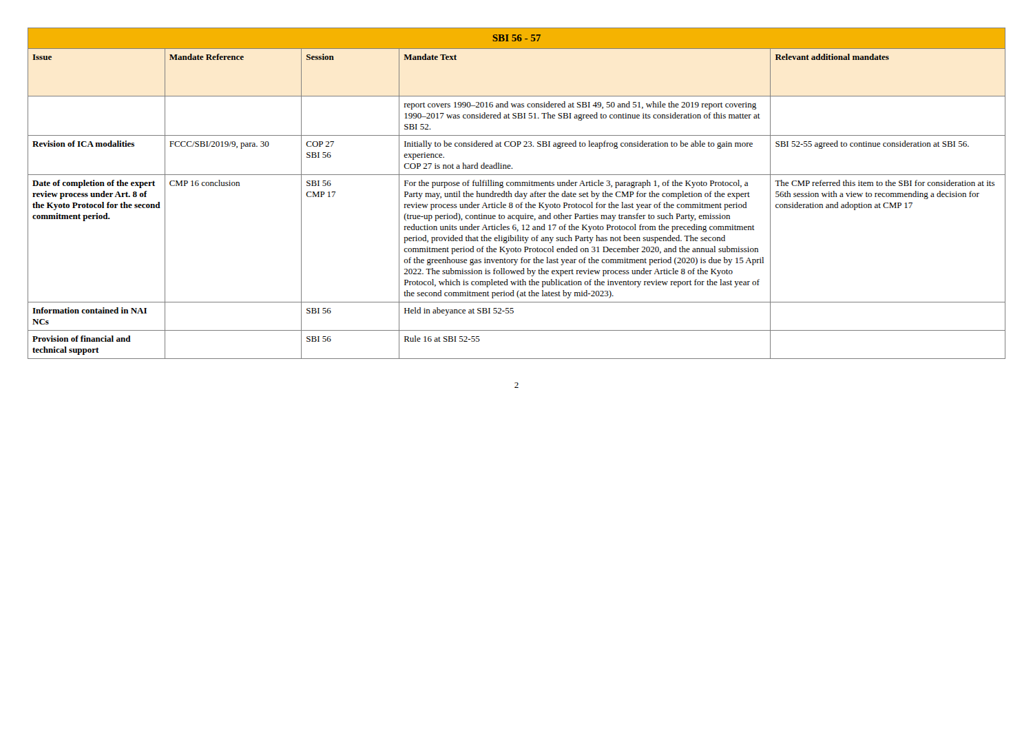SBI 56 - 57
| Issue | Mandate Reference | Session | Mandate Text | Relevant additional mandates |
| --- | --- | --- | --- | --- |
| | | | report covers 1990–2016 and was considered at SBI 49, 50 and 51, while the 2019 report covering 1990–2017 was considered at SBI 51. The SBI agreed to continue its consideration of this matter at SBI 52. | |
| Revision of ICA modalities | FCCC/SBI/2019/9, para. 30 | COP 27 SBI 56 | Initially to be considered at COP 23. SBI agreed to leapfrog consideration to be able to gain more experience. COP 27 is not a hard deadline. | SBI 52-55 agreed to continue consideration at SBI 56. |
| Date of completion of the expert review process under Art. 8 of the Kyoto Protocol for the second commitment period. | CMP 16 conclusion | SBI 56 CMP 17 | For the purpose of fulfilling commitments under Article 3, paragraph 1, of the Kyoto Protocol, a Party may, until the hundredth day after the date set by the CMP for the completion of the expert review process under Article 8 of the Kyoto Protocol for the last year of the commitment period (true-up period), continue to acquire, and other Parties may transfer to such Party, emission reduction units under Articles 6, 12 and 17 of the Kyoto Protocol from the preceding commitment period, provided that the eligibility of any such Party has not been suspended. The second commitment period of the Kyoto Protocol ended on 31 December 2020, and the annual submission of the greenhouse gas inventory for the last year of the commitment period (2020) is due by 15 April 2022. The submission is followed by the expert review process under Article 8 of the Kyoto Protocol, which is completed with the publication of the inventory review report for the last year of the second commitment period (at the latest by mid-2023). | The CMP referred this item to the SBI for consideration at its 56th session with a view to recommending a decision for consideration and adoption at CMP 17 |
| Information contained in NAI NCs | | SBI 56 | Held in abeyance at SBI 52-55 | |
| Provision of financial and technical support | | SBI 56 | Rule 16 at SBI 52-55 | |
2